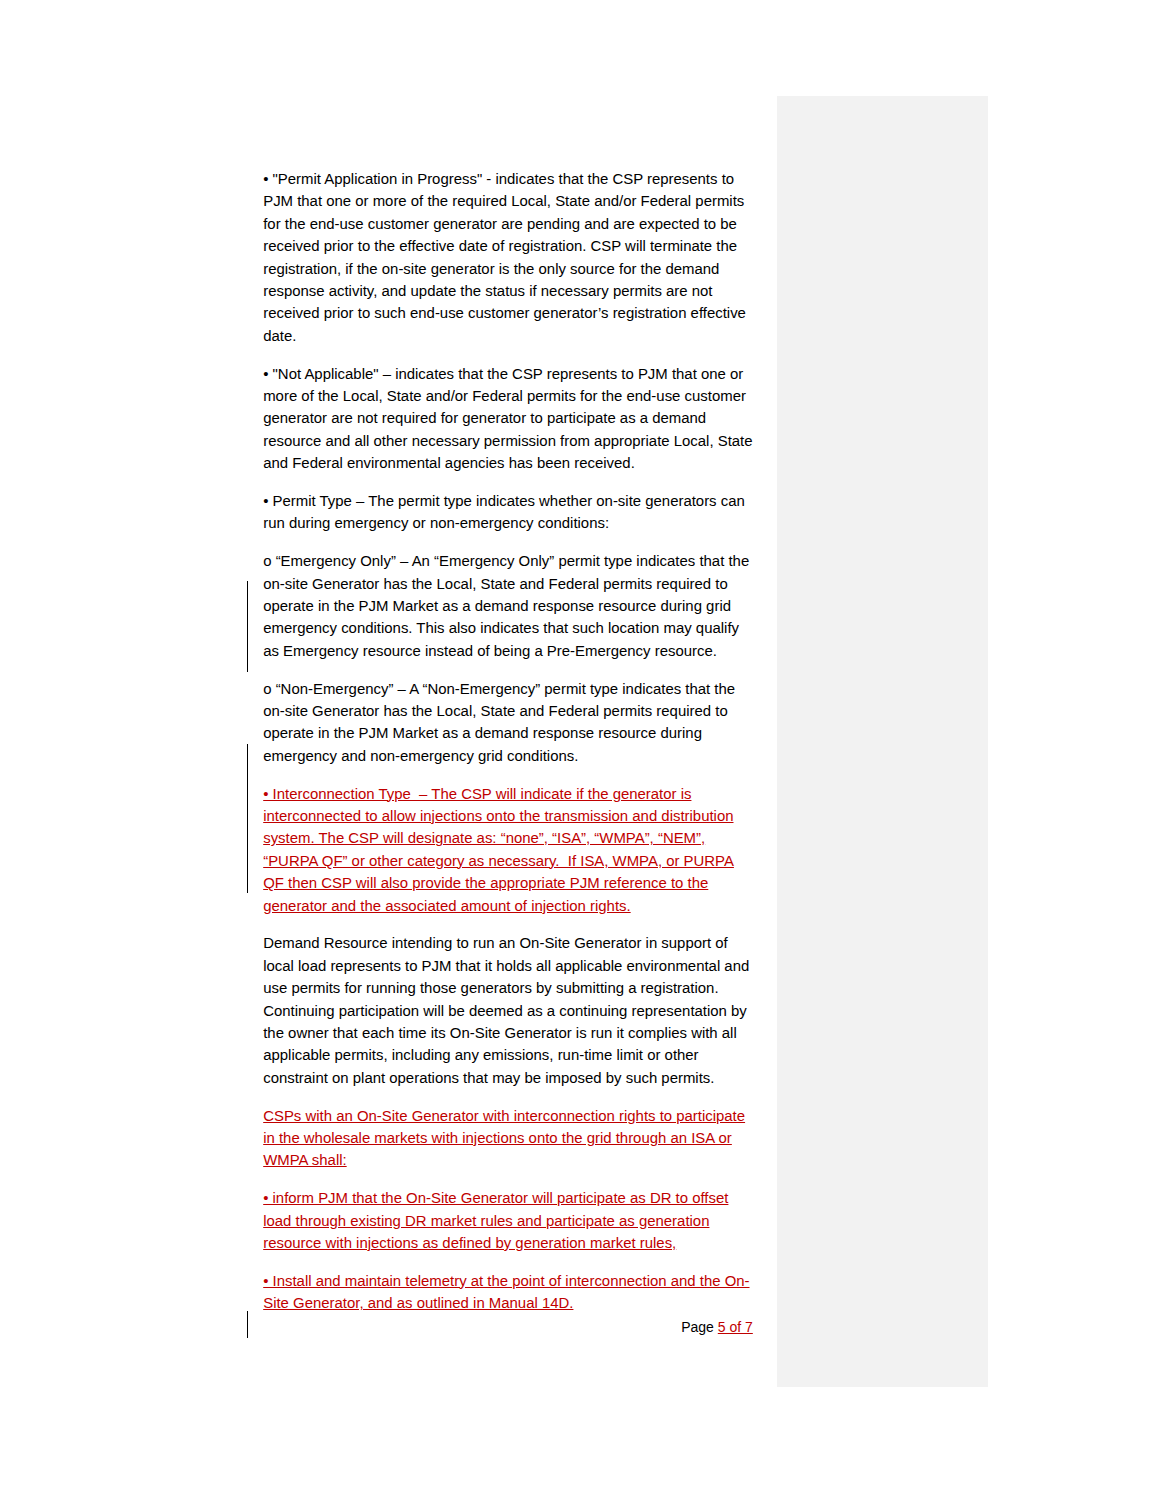• "Permit Application in Progress" - indicates that the CSP represents to PJM that one or more of the required Local, State and/or Federal permits for the end-use customer generator are pending and are expected to be received prior to the effective date of registration. CSP will terminate the registration, if the on-site generator is the only source for the demand response activity, and update the status if necessary permits are not received prior to such end-use customer generator’s registration effective date.
• "Not Applicable" – indicates that the CSP represents to PJM that one or more of the Local, State and/or Federal permits for the end-use customer generator are not required for generator to participate as a demand resource and all other necessary permission from appropriate Local, State and Federal environmental agencies has been received.
• Permit Type – The permit type indicates whether on-site generators can run during emergency or non-emergency conditions:
o “Emergency Only” – An “Emergency Only” permit type indicates that the on-site Generator has the Local, State and Federal permits required to operate in the PJM Market as a demand response resource during grid emergency conditions. This also indicates that such location may qualify as Emergency resource instead of being a Pre-Emergency resource.
o “Non-Emergency” – A “Non-Emergency” permit type indicates that the on-site Generator has the Local, State and Federal permits required to operate in the PJM Market as a demand response resource during emergency and non-emergency grid conditions.
• Interconnection Type – The CSP will indicate if the generator is interconnected to allow injections onto the transmission and distribution system. The CSP will designate as: “none”, “ISA”, “WMPA”, “NEM”, “PURPA QF” or other category as necessary. If ISA, WMPA, or PURPA QF then CSP will also provide the appropriate PJM reference to the generator and the associated amount of injection rights.
Demand Resource intending to run an On-Site Generator in support of local load represents to PJM that it holds all applicable environmental and use permits for running those generators by submitting a registration. Continuing participation will be deemed as a continuing representation by the owner that each time its On-Site Generator is run it complies with all applicable permits, including any emissions, run-time limit or other constraint on plant operations that may be imposed by such permits.
CSPs with an On-Site Generator with interconnection rights to participate in the wholesale markets with injections onto the grid through an ISA or WMPA shall:
• inform PJM that the On-Site Generator will participate as DR to offset load through existing DR market rules and participate as generation resource with injections as defined by generation market rules,
• Install and maintain telemetry at the point of interconnection and the On-Site Generator, and as outlined in Manual 14D.
Page 5 of 7